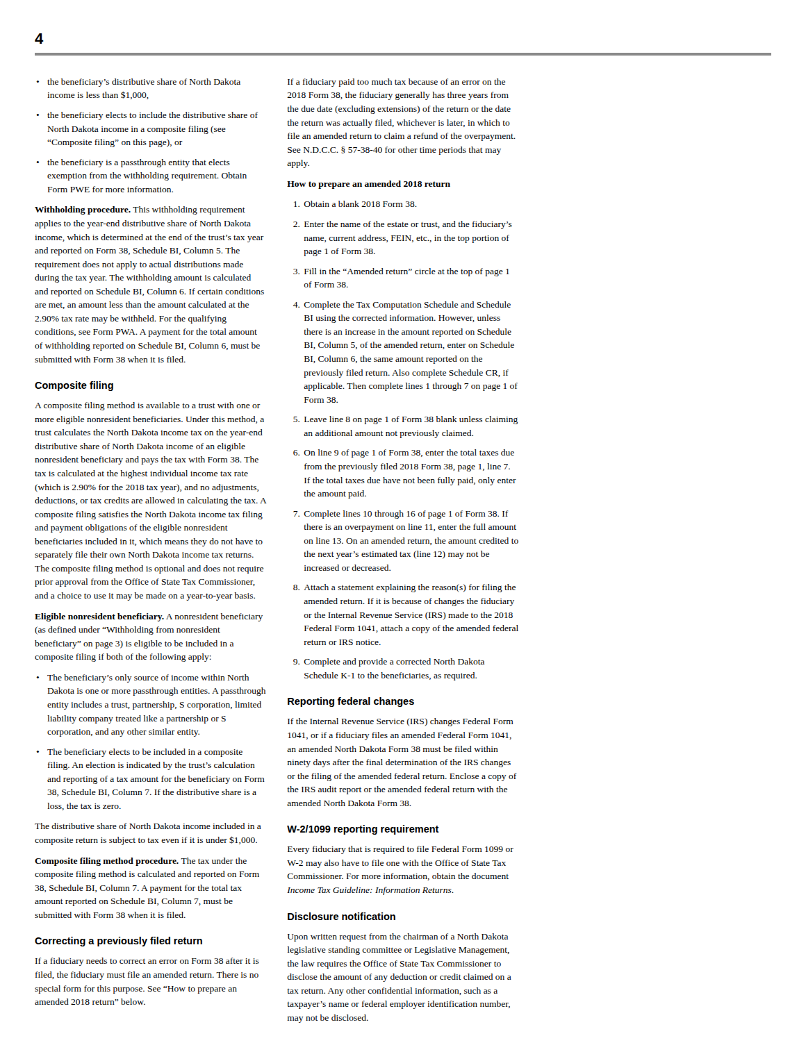4
the beneficiary’s distributive share of North Dakota income is less than $1,000,
the beneficiary elects to include the distributive share of North Dakota income in a composite filing (see “Composite filing” on this page), or
the beneficiary is a passthrough entity that elects exemption from the withholding requirement. Obtain Form PWE for more information.
Withholding procedure. This withholding requirement applies to the year-end distributive share of North Dakota income, which is determined at the end of the trust’s tax year and reported on Form 38, Schedule BI, Column 5. The requirement does not apply to actual distributions made during the tax year. The withholding amount is calculated and reported on Schedule BI, Column 6. If certain conditions are met, an amount less than the amount calculated at the 2.90% tax rate may be withheld. For the qualifying conditions, see Form PWA. A payment for the total amount of withholding reported on Schedule BI, Column 6, must be submitted with Form 38 when it is filed.
Composite filing
A composite filing method is available to a trust with one or more eligible nonresident beneficiaries. Under this method, a trust calculates the North Dakota income tax on the year-end distributive share of North Dakota income of an eligible nonresident beneficiary and pays the tax with Form 38. The tax is calculated at the highest individual income tax rate (which is 2.90% for the 2018 tax year), and no adjustments, deductions, or tax credits are allowed in calculating the tax. A composite filing satisfies the North Dakota income tax filing and payment obligations of the eligible nonresident beneficiaries included in it, which means they do not have to separately file their own North Dakota income tax returns. The composite filing method is optional and does not require prior approval from the Office of State Tax Commissioner, and a choice to use it may be made on a year-to-year basis.
Eligible nonresident beneficiary. A nonresident beneficiary (as defined under “Withholding from nonresident beneficiary” on page 3) is eligible to be included in a composite filing if both of the following apply:
The beneficiary’s only source of income within North Dakota is one or more passthrough entities. A passthrough entity includes a trust, partnership, S corporation, limited liability company treated like a partnership or S corporation, and any other similar entity.
The beneficiary elects to be included in a composite filing. An election is indicated by the trust’s calculation and reporting of a tax amount for the beneficiary on Form 38, Schedule BI, Column 7. If the distributive share is a loss, the tax is zero.
The distributive share of North Dakota income included in a composite return is subject to tax even if it is under $1,000.
Composite filing method procedure. The tax under the composite filing method is calculated and reported on Form 38, Schedule BI, Column 7. A payment for the total tax amount reported on Schedule BI, Column 7, must be submitted with Form 38 when it is filed.
Correcting a previously filed return
If a fiduciary needs to correct an error on Form 38 after it is filed, the fiduciary must file an amended return. There is no special form for this purpose. See “How to prepare an amended 2018 return” below.
If a fiduciary paid too much tax because of an error on the 2018 Form 38, the fiduciary generally has three years from the due date (excluding extensions) of the return or the date the return was actually filed, whichever is later, in which to file an amended return to claim a refund of the overpayment. See N.D.C.C. § 57-38-40 for other time periods that may apply.
How to prepare an amended 2018 return
Obtain a blank 2018 Form 38.
Enter the name of the estate or trust, and the fiduciary’s name, current address, FEIN, etc., in the top portion of page 1 of Form 38.
Fill in the “Amended return” circle at the top of page 1 of Form 38.
Complete the Tax Computation Schedule and Schedule BI using the corrected information. However, unless there is an increase in the amount reported on Schedule BI, Column 5, of the amended return, enter on Schedule BI, Column 6, the same amount reported on the previously filed return. Also complete Schedule CR, if applicable. Then complete lines 1 through 7 on page 1 of Form 38.
Leave line 8 on page 1 of Form 38 blank unless claiming an additional amount not previously claimed.
On line 9 of page 1 of Form 38, enter the total taxes due from the previously filed 2018 Form 38, page 1, line 7. If the total taxes due have not been fully paid, only enter the amount paid.
Complete lines 10 through 16 of page 1 of Form 38. If there is an overpayment on line 11, enter the full amount on line 13. On an amended return, the amount credited to the next year’s estimated tax (line 12) may not be increased or decreased.
Attach a statement explaining the reason(s) for filing the amended return. If it is because of changes the fiduciary or the Internal Revenue Service (IRS) made to the 2018 Federal Form 1041, attach a copy of the amended federal return or IRS notice.
Complete and provide a corrected North Dakota Schedule K-1 to the beneficiaries, as required.
Reporting federal changes
If the Internal Revenue Service (IRS) changes Federal Form 1041, or if a fiduciary files an amended Federal Form 1041, an amended North Dakota Form 38 must be filed within ninety days after the final determination of the IRS changes or the filing of the amended federal return. Enclose a copy of the IRS audit report or the amended federal return with the amended North Dakota Form 38.
W-2/1099 reporting requirement
Every fiduciary that is required to file Federal Form 1099 or W-2 may also have to file one with the Office of State Tax Commissioner. For more information, obtain the document Income Tax Guideline: Information Returns.
Disclosure notification
Upon written request from the chairman of a North Dakota legislative standing committee or Legislative Management, the law requires the Office of State Tax Commissioner to disclose the amount of any deduction or credit claimed on a tax return. Any other confidential information, such as a taxpayer’s name or federal employer identification number, may not be disclosed.